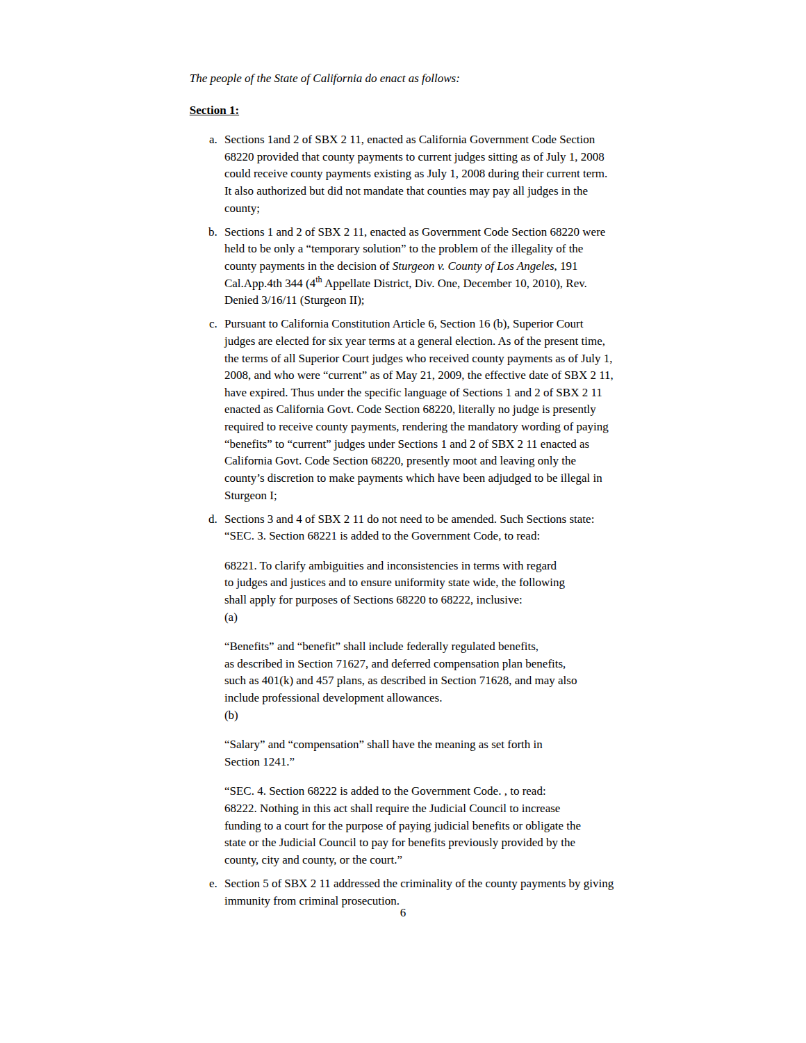The people of the State of California do enact as follows:
Section 1:
Sections 1and 2 of SBX 2 11, enacted as California Government Code Section 68220 provided that county payments to current judges sitting as of July 1, 2008 could receive county payments existing as July 1, 2008 during their current term. It also authorized but did not mandate that counties may pay all judges in the county;
Sections 1 and 2 of SBX 2 11, enacted as Government Code Section 68220 were held to be only a “temporary solution” to the problem of the illegality of the county payments in the decision of Sturgeon v. County of Los Angeles, 191 Cal.App.4th 344 (4th Appellate District, Div. One, December 10, 2010), Rev. Denied 3/16/11 (Sturgeon II);
Pursuant to California Constitution Article 6, Section 16 (b), Superior Court judges are elected for six year terms at a general election. As of the present time, the terms of all Superior Court judges who received county payments as of July 1, 2008, and who were “current” as of May 21, 2009, the effective date of SBX 2 11, have expired. Thus under the specific language of Sections 1 and 2 of SBX 2 11 enacted as California Govt. Code Section 68220, literally no judge is presently required to receive county payments, rendering the mandatory wording of paying “benefits” to “current” judges under Sections 1 and 2 of SBX 2 11 enacted as California Govt. Code Section 68220, presently moot and leaving only the county’s discretion to make payments which have been adjudged to be illegal in Sturgeon I;
Sections 3 and 4 of SBX 2 11 do not need to be amended. Such Sections state:
“SEC. 3. Section 68221 is added to the Government Code, to read:
68221. To clarify ambiguities and inconsistencies in terms with regard
to judges and justices and to ensure uniformity state wide, the following
shall apply for purposes of Sections 68220 to 68222, inclusive:
(a)
“Benefits” and “benefit” shall include federally regulated benefits,
as described in Section 71627, and deferred compensation plan benefits,
such as 401(k) and 457 plans, as described in Section 71628, and may also
include professional development allowances.
(b)
“Salary” and “compensation” shall have the meaning as set forth in
Section 1241.”
“SEC. 4. Section 68222 is added to the Government Code. , to read:
68222. Nothing in this act shall require the Judicial Council to increase
funding to a court for the purpose of paying judicial benefits or obligate the
state or the Judicial Council to pay for benefits previously provided by the
county, city and county, or the court.”
Section 5 of SBX 2 11 addressed the criminality of the county payments by giving immunity from criminal prosecution.
6